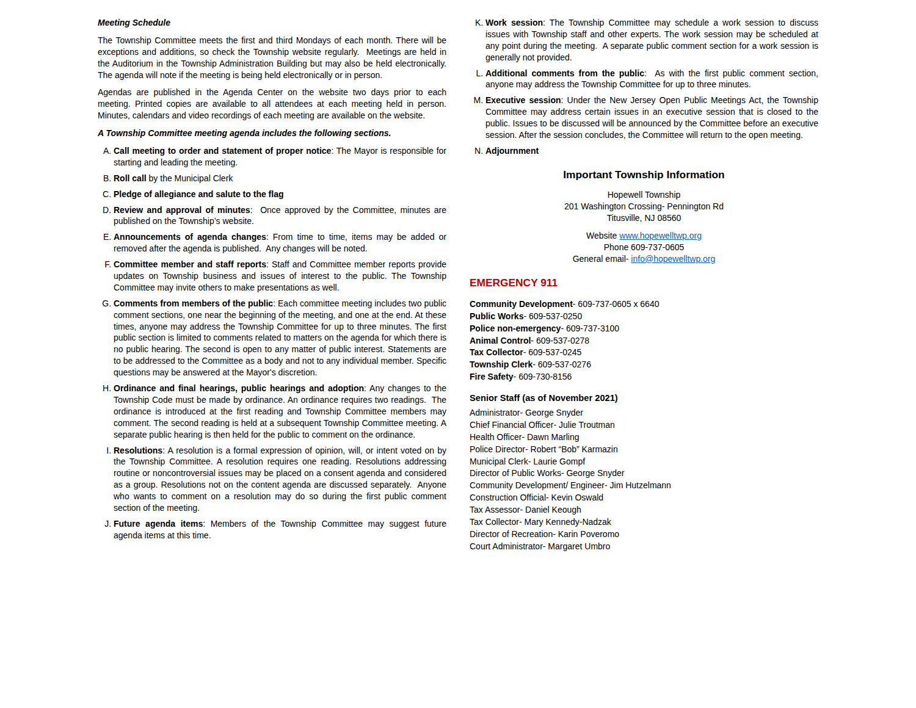Meeting Schedule
The Township Committee meets the first and third Mondays of each month. There will be exceptions and additions, so check the Township website regularly. Meetings are held in the Auditorium in the Township Administration Building but may also be held electronically. The agenda will note if the meeting is being held electronically or in person.
Agendas are published in the Agenda Center on the website two days prior to each meeting. Printed copies are available to all attendees at each meeting held in person. Minutes, calendars and video recordings of each meeting are available on the website.
A Township Committee meeting agenda includes the following sections.
Call meeting to order and statement of proper notice: The Mayor is responsible for starting and leading the meeting.
Roll call by the Municipal Clerk
Pledge of allegiance and salute to the flag
Review and approval of minutes: Once approved by the Committee, minutes are published on the Township’s website.
Announcements of agenda changes: From time to time, items may be added or removed after the agenda is published. Any changes will be noted.
Committee member and staff reports: Staff and Committee member reports provide updates on Township business and issues of interest to the public. The Township Committee may invite others to make presentations as well.
Comments from members of the public: Each committee meeting includes two public comment sections, one near the beginning of the meeting, and one at the end. At these times, anyone may address the Township Committee for up to three minutes. The first public section is limited to comments related to matters on the agenda for which there is no public hearing. The second is open to any matter of public interest. Statements are to be addressed to the Committee as a body and not to any individual member. Specific questions may be answered at the Mayor's discretion.
Ordinance and final hearings, public hearings and adoption: Any changes to the Township Code must be made by ordinance. An ordinance requires two readings. The ordinance is introduced at the first reading and Township Committee members may comment. The second reading is held at a subsequent Township Committee meeting. A separate public hearing is then held for the public to comment on the ordinance.
Resolutions: A resolution is a formal expression of opinion, will, or intent voted on by the Township Committee. A resolution requires one reading. Resolutions addressing routine or noncontroversial issues may be placed on a consent agenda and considered as a group. Resolutions not on the content agenda are discussed separately. Anyone who wants to comment on a resolution may do so during the first public comment section of the meeting.
Future agenda items: Members of the Township Committee may suggest future agenda items at this time.
Work session: The Township Committee may schedule a work session to discuss issues with Township staff and other experts. The work session may be scheduled at any point during the meeting. A separate public comment section for a work session is generally not provided.
Additional comments from the public: As with the first public comment section, anyone may address the Township Committee for up to three minutes.
Executive session: Under the New Jersey Open Public Meetings Act, the Township Committee may address certain issues in an executive session that is closed to the public. Issues to be discussed will be announced by the Committee before an executive session. After the session concludes, the Committee will return to the open meeting.
Adjournment
Important Township Information
Hopewell Township
201 Washington Crossing- Pennington Rd
Titusville, NJ 08560
Website www.hopewelltwp.org
Phone 609-737-0605
General email- info@hopewelltwp.org
EMERGENCY 911
Community Development- 609-737-0605 x 6640
Public Works- 609-537-0250
Police non-emergency- 609-737-3100
Animal Control- 609-537-0278
Tax Collector- 609-537-0245
Township Clerk- 609-537-0276
Fire Safety- 609-730-8156
Senior Staff (as of November 2021)
Administrator- George Snyder
Chief Financial Officer- Julie Troutman
Health Officer- Dawn Marling
Police Director- Robert “Bob” Karmazin
Municipal Clerk- Laurie Gompf
Director of Public Works- George Snyder
Community Development/ Engineer- Jim Hutzelmann
Construction Official- Kevin Oswald
Tax Assessor- Daniel Keough
Tax Collector- Mary Kennedy-Nadzak
Director of Recreation- Karin Poveromo
Court Administrator- Margaret Umbro